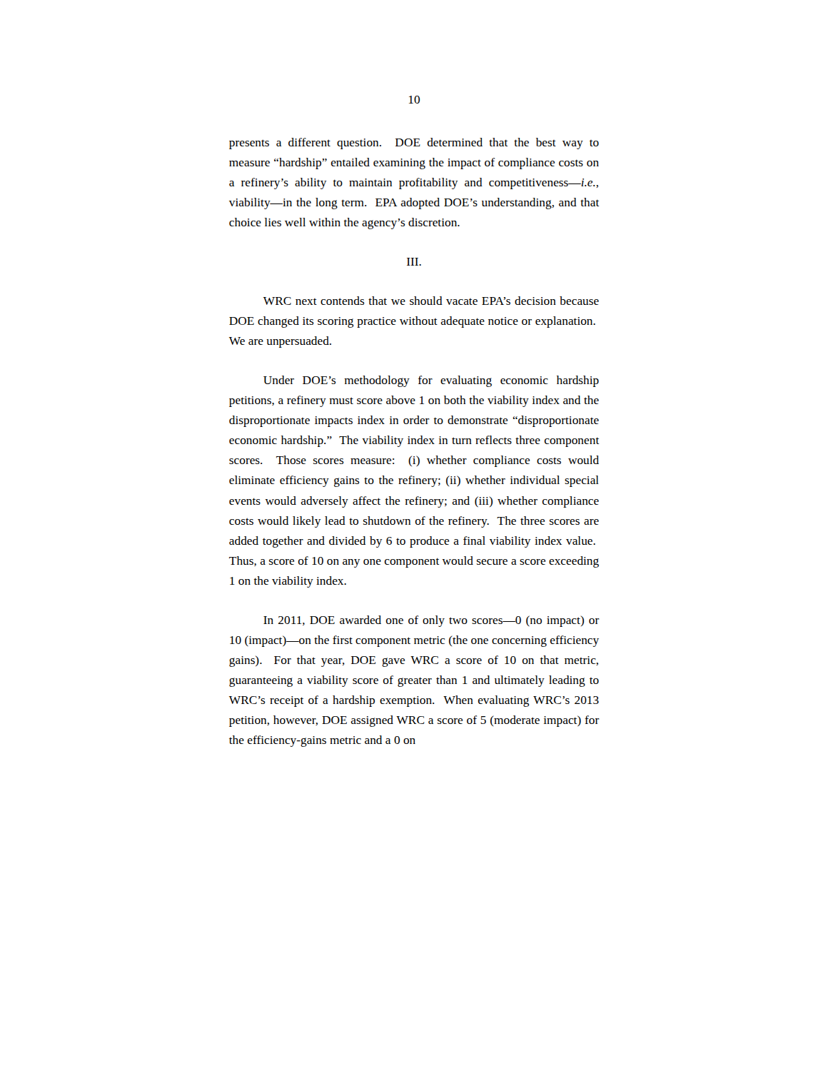10
presents a different question. DOE determined that the best way to measure “hardship” entailed examining the impact of compliance costs on a refinery’s ability to maintain profitability and competitiveness—i.e., viability—in the long term. EPA adopted DOE’s understanding, and that choice lies well within the agency’s discretion.
III.
WRC next contends that we should vacate EPA’s decision because DOE changed its scoring practice without adequate notice or explanation. We are unpersuaded.
Under DOE’s methodology for evaluating economic hardship petitions, a refinery must score above 1 on both the viability index and the disproportionate impacts index in order to demonstrate “disproportionate economic hardship.” The viability index in turn reflects three component scores. Those scores measure: (i) whether compliance costs would eliminate efficiency gains to the refinery; (ii) whether individual special events would adversely affect the refinery; and (iii) whether compliance costs would likely lead to shutdown of the refinery. The three scores are added together and divided by 6 to produce a final viability index value. Thus, a score of 10 on any one component would secure a score exceeding 1 on the viability index.
In 2011, DOE awarded one of only two scores—0 (no impact) or 10 (impact)—on the first component metric (the one concerning efficiency gains). For that year, DOE gave WRC a score of 10 on that metric, guaranteeing a viability score of greater than 1 and ultimately leading to WRC’s receipt of a hardship exemption. When evaluating WRC’s 2013 petition, however, DOE assigned WRC a score of 5 (moderate impact) for the efficiency-gains metric and a 0 on